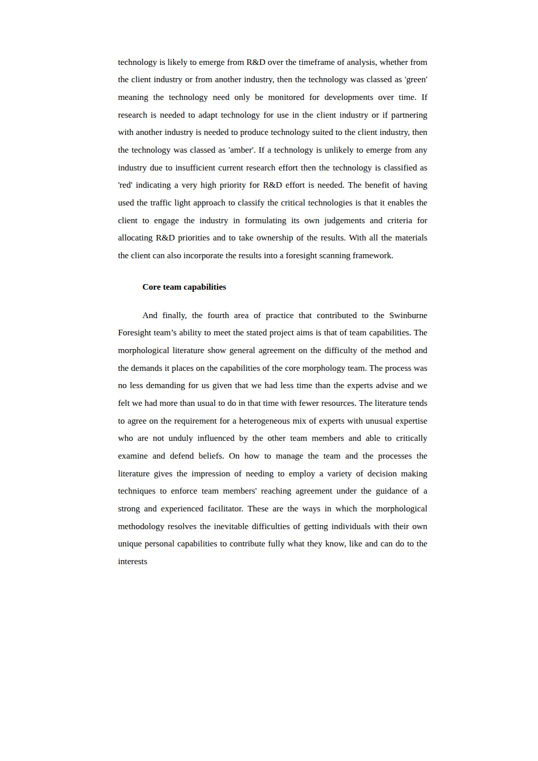technology is likely to emerge from R&D over the timeframe of analysis, whether from the client industry or from another industry, then the technology was classed as 'green' meaning the technology need only be monitored for developments over time. If research is needed to adapt technology for use in the client industry or if partnering with another industry is needed to produce technology suited to the client industry, then the technology was classed as 'amber'. If a technology is unlikely to emerge from any industry due to insufficient current research effort then the technology is classified as 'red' indicating a very high priority for R&D effort is needed. The benefit of having used the traffic light approach to classify the critical technologies is that it enables the client to engage the industry in formulating its own judgements and criteria for allocating R&D priorities and to take ownership of the results. With all the materials the client can also incorporate the results into a foresight scanning framework.
Core team capabilities
And finally, the fourth area of practice that contributed to the Swinburne Foresight team’s ability to meet the stated project aims is that of team capabilities. The morphological literature show general agreement on the difficulty of the method and the demands it places on the capabilities of the core morphology team. The process was no less demanding for us given that we had less time than the experts advise and we felt we had more than usual to do in that time with fewer resources. The literature tends to agree on the requirement for a heterogeneous mix of experts with unusual expertise who are not unduly influenced by the other team members and able to critically examine and defend beliefs. On how to manage the team and the processes the literature gives the impression of needing to employ a variety of decision making techniques to enforce team members' reaching agreement under the guidance of a strong and experienced facilitator. These are the ways in which the morphological methodology resolves the inevitable difficulties of getting individuals with their own unique personal capabilities to contribute fully what they know, like and can do to the interests